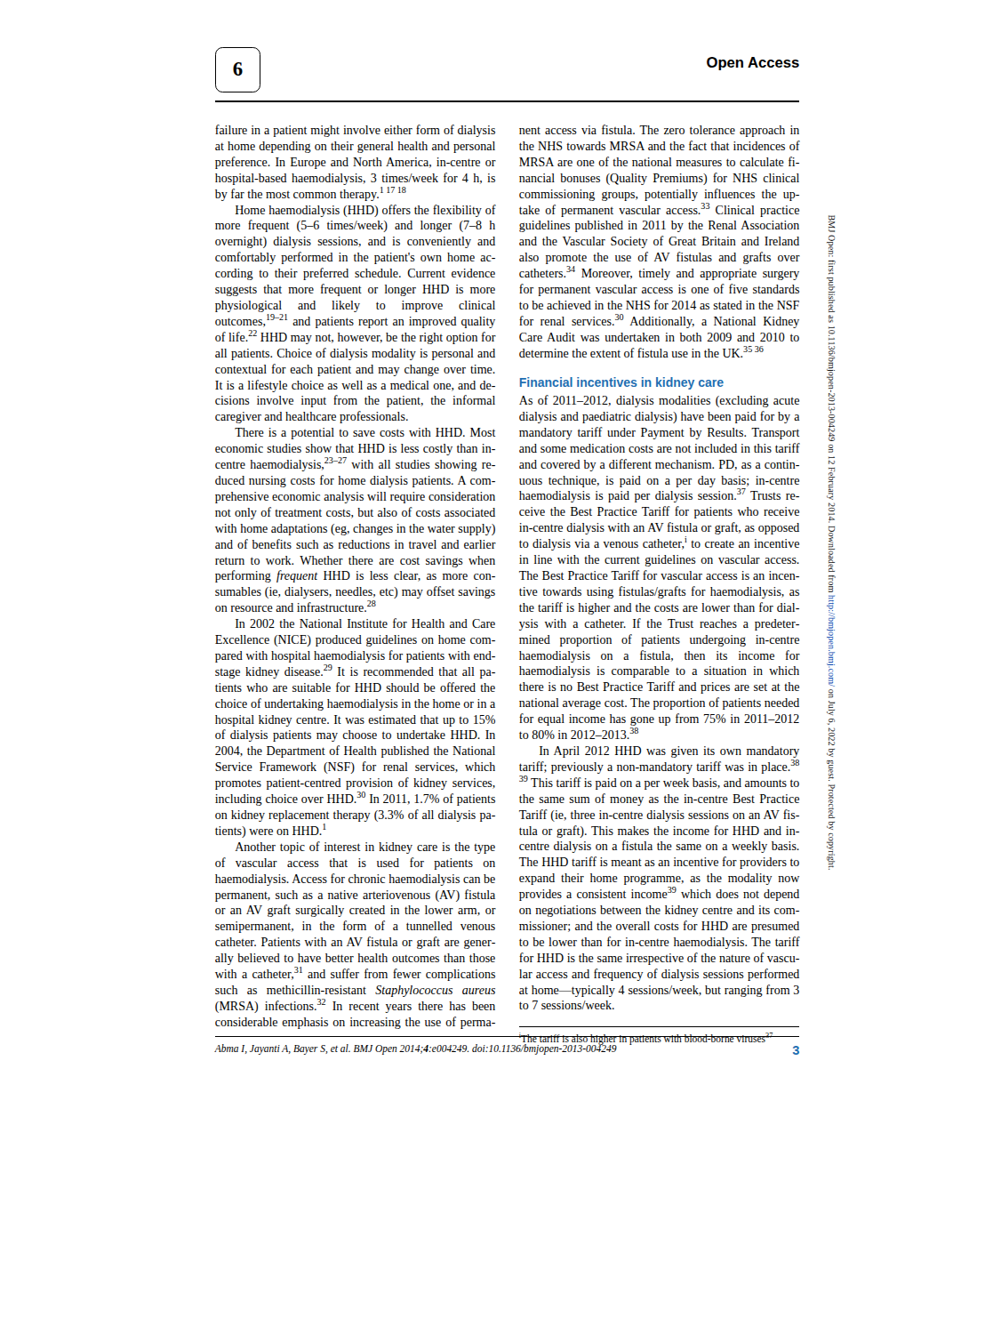BMJ Open: first published as 10.1136/bmjopen-2013-004249 on 12 February 2014. Downloaded from http://bmjopen.bmj.com/ on July 6, 2022 by guest. Protected by copyright.
6
Open Access
failure in a patient might involve either form of dialysis at home depending on their general health and personal preference. In Europe and North America, in-centre or hospital-based haemodialysis, 3 times/week for 4 h, is by far the most common therapy.1 17 18
Home haemodialysis (HHD) offers the flexibility of more frequent (5–6 times/week) and longer (7–8 h overnight) dialysis sessions, and is conveniently and comfortably performed in the patient's own home according to their preferred schedule. Current evidence suggests that more frequent or longer HHD is more physiological and likely to improve clinical outcomes,19–21 and patients report an improved quality of life.22 HHD may not, however, be the right option for all patients. Choice of dialysis modality is personal and contextual for each patient and may change over time. It is a lifestyle choice as well as a medical one, and decisions involve input from the patient, the informal caregiver and healthcare professionals.
There is a potential to save costs with HHD. Most economic studies show that HHD is less costly than in-centre haemodialysis,23–27 with all studies showing reduced nursing costs for home dialysis patients. A comprehensive economic analysis will require consideration not only of treatment costs, but also of costs associated with home adaptations (eg, changes in the water supply) and of benefits such as reductions in travel and earlier return to work. Whether there are cost savings when performing frequent HHD is less clear, as more consumables (ie, dialysers, needles, etc) may offset savings on resource and infrastructure.28
In 2002 the National Institute for Health and Care Excellence (NICE) produced guidelines on home compared with hospital haemodialysis for patients with end-stage kidney disease.29 It is recommended that all patients who are suitable for HHD should be offered the choice of undertaking haemodialysis in the home or in a hospital kidney centre. It was estimated that up to 15% of dialysis patients may choose to undertake HHD. In 2004, the Department of Health published the National Service Framework (NSF) for renal services, which promotes patient-centred provision of kidney services, including choice over HHD.30 In 2011, 1.7% of patients on kidney replacement therapy (3.3% of all dialysis patients) were on HHD.1
Another topic of interest in kidney care is the type of vascular access that is used for patients on haemodialysis. Access for chronic haemodialysis can be permanent, such as a native arteriovenous (AV) fistula or an AV graft surgically created in the lower arm, or semipermanent, in the form of a tunnelled venous catheter. Patients with an AV fistula or graft are generally believed to have better health outcomes than those with a catheter,31 and suffer from fewer complications such as methicillin-resistant Staphylococcus aureus (MRSA) infections.32 In recent years there has been considerable emphasis on increasing the use of permanent access via fistula. The zero tolerance approach in the NHS towards MRSA and the fact that incidences of MRSA are one of the national measures to calculate financial bonuses (Quality Premiums) for NHS clinical commissioning groups, potentially influences the uptake of permanent vascular access.33 Clinical practice guidelines published in 2011 by the Renal Association and the Vascular Society of Great Britain and Ireland also promote the use of AV fistulas and grafts over catheters.34 Moreover, timely and appropriate surgery for permanent vascular access is one of five standards to be achieved in the NHS for 2014 as stated in the NSF for renal services.30 Additionally, a National Kidney Care Audit was undertaken in both 2009 and 2010 to determine the extent of fistula use in the UK.35 36
Financial incentives in kidney care
As of 2011–2012, dialysis modalities (excluding acute dialysis and paediatric dialysis) have been paid for by a mandatory tariff under Payment by Results. Transport and some medication costs are not included in this tariff and covered by a different mechanism. PD, as a continuous technique, is paid on a per day basis; in-centre haemodialysis is paid per dialysis session.37 Trusts receive the Best Practice Tariff for patients who receive in-centre dialysis with an AV fistula or graft, as opposed to dialysis via a venous catheter,i to create an incentive in line with the current guidelines on vascular access. The Best Practice Tariff for vascular access is an incentive towards using fistulas/grafts for haemodialysis, as the tariff is higher and the costs are lower than for dialysis with a catheter. If the Trust reaches a predetermined proportion of patients undergoing in-centre haemodialysis on a fistula, then its income for haemodialysis is comparable to a situation in which there is no Best Practice Tariff and prices are set at the national average cost. The proportion of patients needed for equal income has gone up from 75% in 2011–2012 to 80% in 2012–2013.38
In April 2012 HHD was given its own mandatory tariff; previously a non-mandatory tariff was in place.38 39 This tariff is paid on a per week basis, and amounts to the same sum of money as the in-centre Best Practice Tariff (ie, three in-centre dialysis sessions on an AV fistula or graft). This makes the income for HHD and in-centre dialysis on a fistula the same on a weekly basis. The HHD tariff is meant as an incentive for providers to expand their home programme, as the modality now provides a consistent income39 which does not depend on negotiations between the kidney centre and its commissioner; and the overall costs for HHD are presumed to be lower than for in-centre haemodialysis. The tariff for HHD is the same irrespective of the nature of vascular access and frequency of dialysis sessions performed at home—typically 4 sessions/week, but ranging from 3 to 7 sessions/week.
iThe tariff is also higher in patients with blood-borne viruses37
3 Abma I, Jayanti A, Bayer S, et al. BMJ Open 2014;4:e004249. doi:10.1136/bmjopen-2013-004249